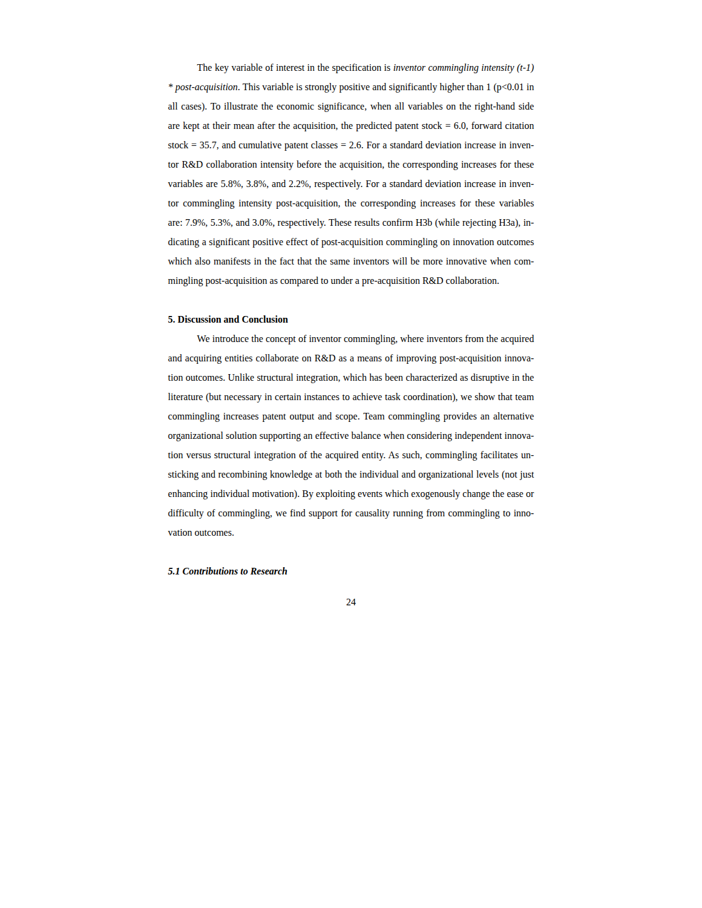The key variable of interest in the specification is inventor commingling intensity (t-1) * post-acquisition. This variable is strongly positive and significantly higher than 1 (p<0.01 in all cases). To illustrate the economic significance, when all variables on the right-hand side are kept at their mean after the acquisition, the predicted patent stock = 6.0, forward citation stock = 35.7, and cumulative patent classes = 2.6. For a standard deviation increase in inventor R&D collaboration intensity before the acquisition, the corresponding increases for these variables are 5.8%, 3.8%, and 2.2%, respectively. For a standard deviation increase in inventor commingling intensity post-acquisition, the corresponding increases for these variables are: 7.9%, 5.3%, and 3.0%, respectively. These results confirm H3b (while rejecting H3a), indicating a significant positive effect of post-acquisition commingling on innovation outcomes which also manifests in the fact that the same inventors will be more innovative when commingling post-acquisition as compared to under a pre-acquisition R&D collaboration.
5. Discussion and Conclusion
We introduce the concept of inventor commingling, where inventors from the acquired and acquiring entities collaborate on R&D as a means of improving post-acquisition innovation outcomes. Unlike structural integration, which has been characterized as disruptive in the literature (but necessary in certain instances to achieve task coordination), we show that team commingling increases patent output and scope. Team commingling provides an alternative organizational solution supporting an effective balance when considering independent innovation versus structural integration of the acquired entity. As such, commingling facilitates unsticking and recombining knowledge at both the individual and organizational levels (not just enhancing individual motivation). By exploiting events which exogenously change the ease or difficulty of commingling, we find support for causality running from commingling to innovation outcomes.
5.1 Contributions to Research
24